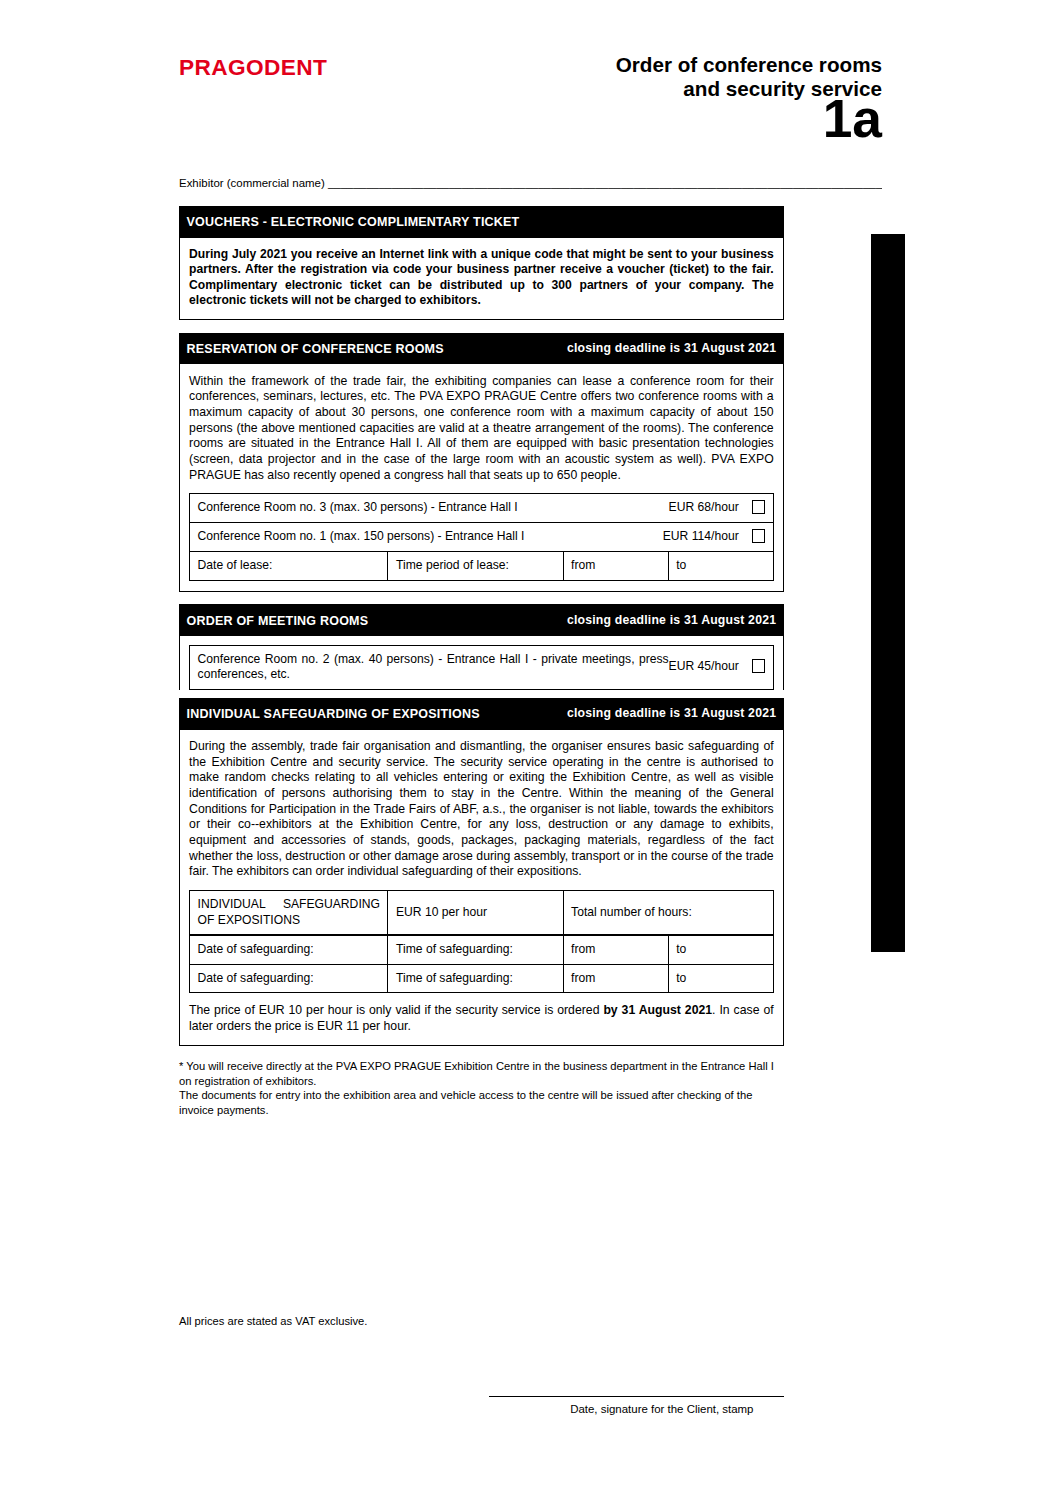PRAGODENT
Order of conference rooms
and security service
1a
Exhibitor (commercial name) _______________________________________________________________________________________________
VOUCHERS - ELECTRONIC COMPLIMENTARY TICKET
During July 2021 you receive an Internet link with a unique code that might be sent to your business partners. After the registration via code your business partner receive a voucher (ticket) to the fair. Complimentary electronic ticket can be distributed up to 300 partners of your company. The electronic tickets will not be charged to exhibitors.
RESERVATION OF CONFERENCE ROOMS closing deadline is 31 August 2021
Within the framework of the trade fair, the exhibiting companies can lease a conference room for their conferences, seminars, lectures, etc. The PVA EXPO PRAGUE Centre offers two conference rooms with a maximum capacity of about 30 persons, one conference room with a maximum capacity of about 150 persons (the above mentioned capacities are valid at a theatre arrangement of the rooms). The conference rooms are situated in the Entrance Hall I. All of them are equipped with basic presentation technologies (screen, data projector and in the case of the large room with an acoustic system as well). PVA EXPO PRAGUE has also recently opened a congress hall that seats up to 650 people.
| Conference Room no. 3 (max. 30 persons) - Entrance Hall I EUR 68/hour |
| Conference Room no. 1 (max. 150 persons) - Entrance Hall I EUR 114/hour |
| Date of lease: | Time period of lease: | from | to |
ORDER OF MEETING ROOMS closing deadline is 31 August 2021
| Conference Room no. 2 (max. 40 persons) - Entrance Hall I - private meetings, press conferences, etc. EUR 45/hour |
INDIVIDUAL SAFEGUARDING OF EXPOSITIONS closing deadline is 31 August 2021
During the assembly, trade fair organisation and dismantling, the organiser ensures basic safeguarding of the Exhibition Centre and security service. The security service operating in the centre is authorised to make random checks relating to all vehicles entering or exiting the Exhibition Centre, as well as visible identification of persons authorising them to stay in the Centre. Within the meaning of the General Conditions for Participation in the Trade Fairs of ABF, a.s., the organiser is not liable, towards the exhibitors or their co--exhibitors at the Exhibition Centre, for any loss, destruction or any damage to exhibits, equipment and accessories of stands, goods, packages, packaging materials, regardless of the fact whether the loss, destruction or other damage arose during assembly, transport or in the course of the trade fair. The exhibitors can order individual safeguarding of their expositions.
| INDIVIDUAL SAFEGUARDING OF EXPOSITIONS | EUR 10 per hour | Total number of hours: |
| Date of safeguarding: | Time of safeguarding: | from | to |
| Date of safeguarding: | Time of safeguarding: | from | to |
The price of EUR 10 per hour is only valid if the security service is ordered by 31 August 2021. In case of later orders the price is EUR 11 per hour.
* You will receive directly at the PVA EXPO PRAGUE Exhibition Centre in the business department in the Entrance Hall I on registration of exhibitors.
The documents for entry into the exhibition area and vehicle access to the centre will be issued after checking of the invoice payments.
All prices are stated as VAT exclusive.
Date, signature for the Client, stamp
You can download a form which you can fill in by using a computer from www.pragodent.eu